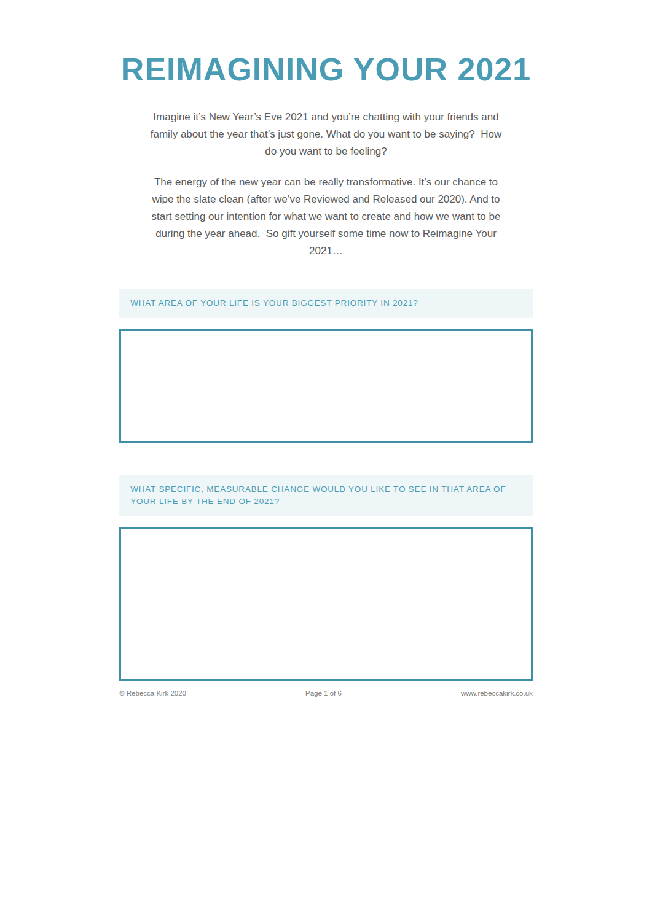Reimagining Your 2021
Imagine it’s New Year’s Eve 2021 and you’re chatting with your friends and family about the year that’s just gone. What do you want to be saying? How do you want to be feeling?
The energy of the new year can be really transformative. It’s our chance to wipe the slate clean (after we’ve Reviewed and Released our 2020). And to start setting our intention for what we want to create and how we want to be during the year ahead. So gift yourself some time now to Reimagine Your 2021…
What area of your life is your biggest priority in 2021?
What specific, measurable change would you like to see in that area of your life by the end of 2021?
© Rebecca Kirk 2020
Page 1 of 6
www.rebeccakirk.co.uk